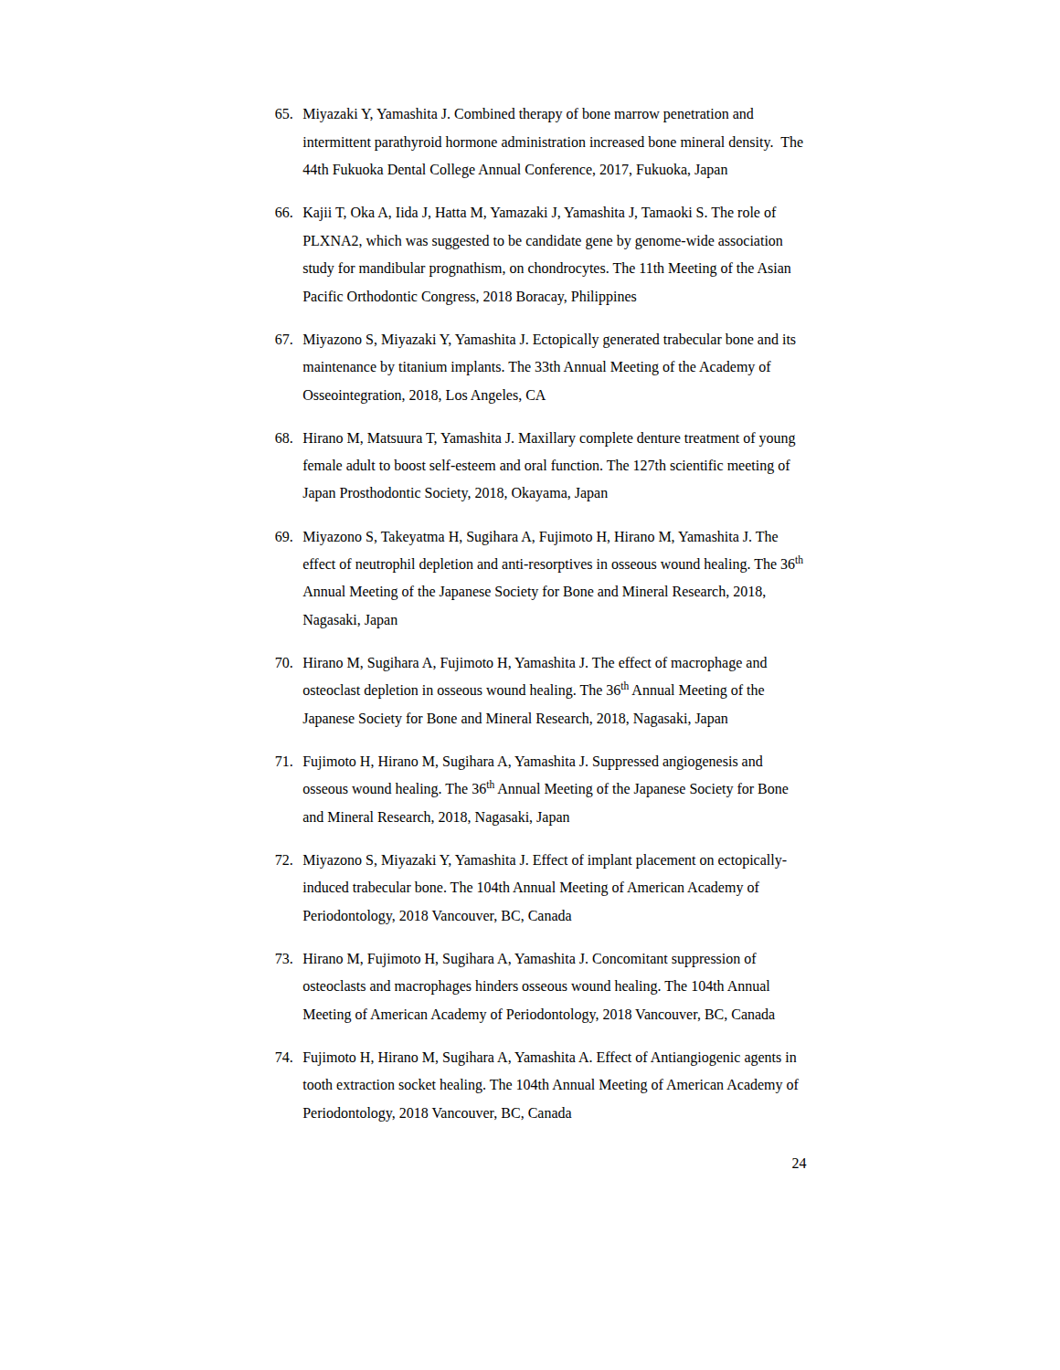Miyazaki Y, Yamashita J. Combined therapy of bone marrow penetration and intermittent parathyroid hormone administration increased bone mineral density. The 44th Fukuoka Dental College Annual Conference, 2017, Fukuoka, Japan
Kajii T, Oka A, Iida J, Hatta M, Yamazaki J, Yamashita J, Tamaoki S. The role of PLXNA2, which was suggested to be candidate gene by genome-wide association study for mandibular prognathism, on chondrocytes. The 11th Meeting of the Asian Pacific Orthodontic Congress, 2018 Boracay, Philippines
Miyazono S, Miyazaki Y, Yamashita J. Ectopically generated trabecular bone and its maintenance by titanium implants. The 33th Annual Meeting of the Academy of Osseointegration, 2018, Los Angeles, CA
Hirano M, Matsuura T, Yamashita J. Maxillary complete denture treatment of young female adult to boost self-esteem and oral function. The 127th scientific meeting of Japan Prosthodontic Society, 2018, Okayama, Japan
Miyazono S, Takeyatma H, Sugihara A, Fujimoto H, Hirano M, Yamashita J. The effect of neutrophil depletion and anti-resorptives in osseous wound healing. The 36th Annual Meeting of the Japanese Society for Bone and Mineral Research, 2018, Nagasaki, Japan
Hirano M, Sugihara A, Fujimoto H, Yamashita J. The effect of macrophage and osteoclast depletion in osseous wound healing. The 36th Annual Meeting of the Japanese Society for Bone and Mineral Research, 2018, Nagasaki, Japan
Fujimoto H, Hirano M, Sugihara A, Yamashita J. Suppressed angiogenesis and osseous wound healing. The 36th Annual Meeting of the Japanese Society for Bone and Mineral Research, 2018, Nagasaki, Japan
Miyazono S, Miyazaki Y, Yamashita J. Effect of implant placement on ectopically-induced trabecular bone. The 104th Annual Meeting of American Academy of Periodontology, 2018 Vancouver, BC, Canada
Hirano M, Fujimoto H, Sugihara A, Yamashita J. Concomitant suppression of osteoclasts and macrophages hinders osseous wound healing. The 104th Annual Meeting of American Academy of Periodontology, 2018 Vancouver, BC, Canada
Fujimoto H, Hirano M, Sugihara A, Yamashita A. Effect of Antiangiogenic agents in tooth extraction socket healing. The 104th Annual Meeting of American Academy of Periodontology, 2018 Vancouver, BC, Canada
24